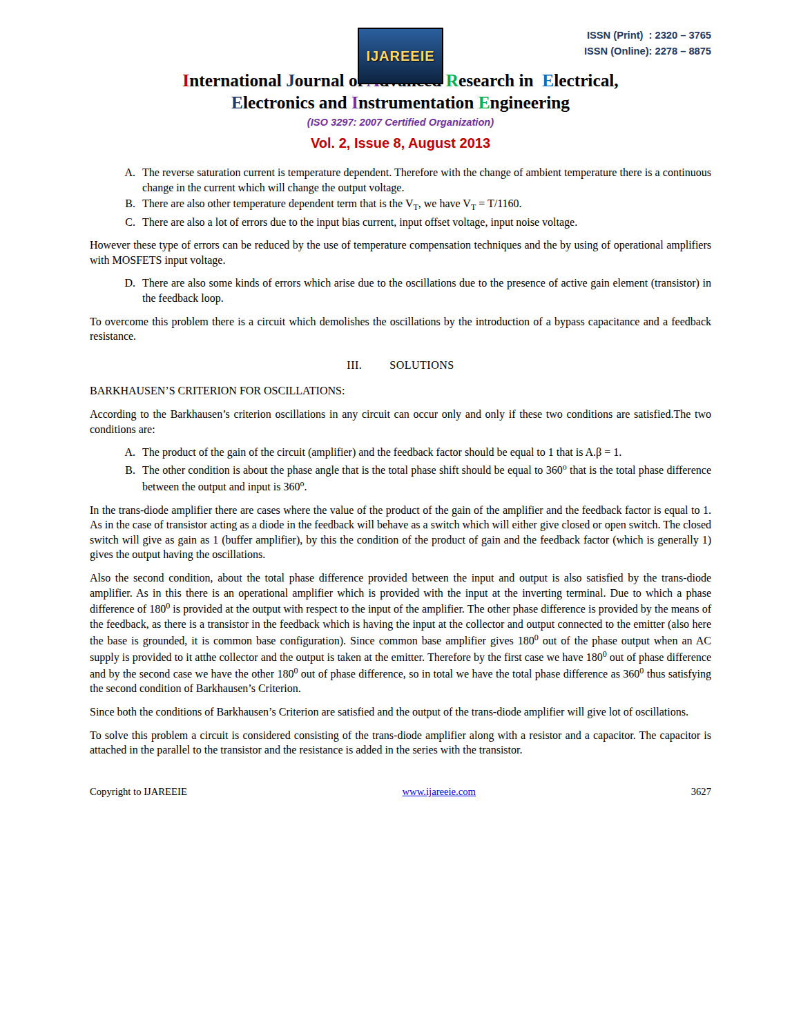IJAREEIE
ISSN (Print) : 2320 – 3765
ISSN (Online): 2278 – 8875
International Journal of Advanced Research in Electrical,
Electronics and Instrumentation Engineering
(ISO 3297: 2007 Certified Organization)
Vol. 2, Issue 8, August 2013
The reverse saturation current is temperature dependent. Therefore with the change of ambient temperature there is a continuous change in the current which will change the output voltage.
There are also other temperature dependent term that is the VT, we have VT = T/1160.
There are also a lot of errors due to the input bias current, input offset voltage, input noise voltage.
However these type of errors can be reduced by the use of temperature compensation techniques and the by using of operational amplifiers with MOSFETS input voltage.
There are also some kinds of errors which arise due to the oscillations due to the presence of active gain element (transistor) in the feedback loop.
To overcome this problem there is a circuit which demolishes the oscillations by the introduction of a bypass capacitance and a feedback resistance.
III. SOLUTIONS
BARKHAUSEN’S CRITERION FOR OSCILLATIONS:
According to the Barkhausen’s criterion oscillations in any circuit can occur only and only if these two conditions are satisfied.The two conditions are:
The product of the gain of the circuit (amplifier) and the feedback factor should be equal to 1 that is A.β = 1.
The other condition is about the phase angle that is the total phase shift should be equal to 360o that is the total phase difference between the output and input is 360o.
In the trans-diode amplifier there are cases where the value of the product of the gain of the amplifier and the feedback factor is equal to 1. As in the case of transistor acting as a diode in the feedback will behave as a switch which will either give closed or open switch. The closed switch will give as gain as 1 (buffer amplifier), by this the condition of the product of gain and the feedback factor (which is generally 1) gives the output having the oscillations.
Also the second condition, about the total phase difference provided between the input and output is also satisfied by the trans-diode amplifier. As in this there is an operational amplifier which is provided with the input at the inverting terminal. Due to which a phase difference of 1800 is provided at the output with respect to the input of the amplifier. The other phase difference is provided by the means of the feedback, as there is a transistor in the feedback which is having the input at the collector and output connected to the emitter (also here the base is grounded, it is common base configuration). Since common base amplifier gives 1800 out of the phase output when an AC supply is provided to it atthe collector and the output is taken at the emitter. Therefore by the first case we have 1800 out of phase difference and by the second case we have the other 1800 out of phase difference, so in total we have the total phase difference as 3600 thus satisfying the second condition of Barkhausen’s Criterion.
Since both the conditions of Barkhausen’s Criterion are satisfied and the output of the trans-diode amplifier will give lot of oscillations.
To solve this problem a circuit is considered consisting of the trans-diode amplifier along with a resistor and a capacitor. The capacitor is attached in the parallel to the transistor and the resistance is added in the series with the transistor.
Copyright to IJAREEIE
www.ijareeie.com
3627